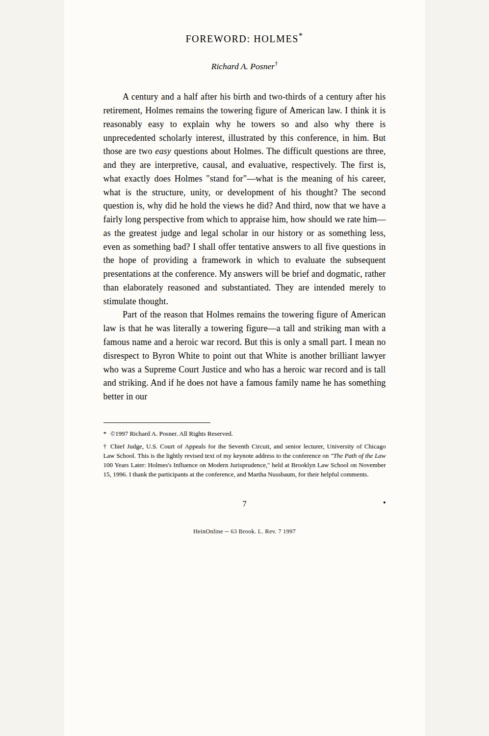FOREWORD: HOLMES*
Richard A. Posner†
A century and a half after his birth and two-thirds of a century after his retirement, Holmes remains the towering figure of American law. I think it is reasonably easy to explain why he towers so and also why there is unprecedented scholarly interest, illustrated by this conference, in him. But those are two easy questions about Holmes. The difficult questions are three, and they are interpretive, causal, and evaluative, respectively. The first is, what exactly does Holmes "stand for"—what is the meaning of his career, what is the structure, unity, or development of his thought? The second question is, why did he hold the views he did? And third, now that we have a fairly long perspective from which to appraise him, how should we rate him—as the greatest judge and legal scholar in our history or as something less, even as something bad? I shall offer tentative answers to all five questions in the hope of providing a framework in which to evaluate the subsequent presentations at the conference. My answers will be brief and dogmatic, rather than elaborately reasoned and substantiated. They are intended merely to stimulate thought.
Part of the reason that Holmes remains the towering figure of American law is that he was literally a towering figure—a tall and striking man with a famous name and a heroic war record. But this is only a small part. I mean no disrespect to Byron White to point out that White is another brilliant lawyer who was a Supreme Court Justice and who has a heroic war record and is tall and striking. And if he does not have a famous family name he has something better in our
*©1997 Richard A. Posner. All Rights Reserved.
†Chief Judge, U.S. Court of Appeals for the Seventh Circuit, and senior lecturer, University of Chicago Law School. This is the lightly revised text of my keynote address to the conference on "The Path of the Law 100 Years Later: Holmes's Influence on Modern Jurisprudence," held at Brooklyn Law School on November 15, 1996. I thank the participants at the conference, and Martha Nussbaum, for their helpful comments.
7•
HeinOnline -- 63 Brook. L. Rev. 7 1997